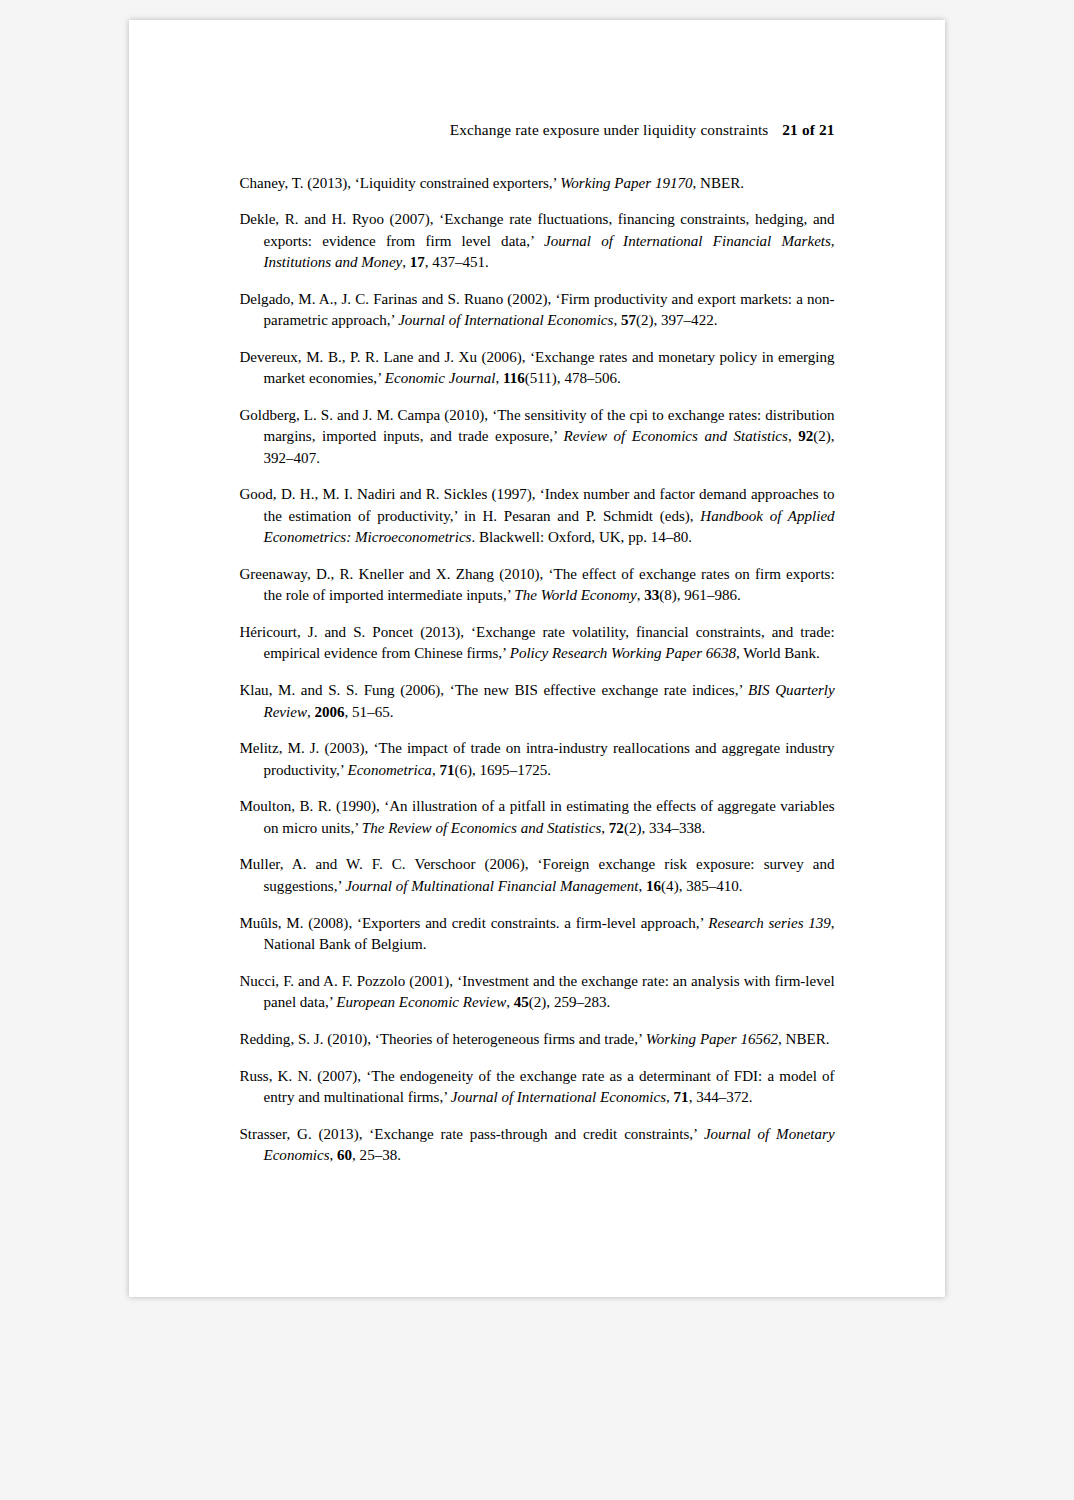Exchange rate exposure under liquidity constraints21 of 21
Chaney, T. (2013), ‘Liquidity constrained exporters,’ Working Paper 19170, NBER.
Dekle, R. and H. Ryoo (2007), ‘Exchange rate fluctuations, financing constraints, hedging, and exports: evidence from firm level data,’ Journal of International Financial Markets, Institutions and Money, 17, 437–451.
Delgado, M. A., J. C. Farinas and S. Ruano (2002), ‘Firm productivity and export markets: a non-parametric approach,’ Journal of International Economics, 57(2), 397–422.
Devereux, M. B., P. R. Lane and J. Xu (2006), ‘Exchange rates and monetary policy in emerging market economies,’ Economic Journal, 116(511), 478–506.
Goldberg, L. S. and J. M. Campa (2010), ‘The sensitivity of the cpi to exchange rates: distribution margins, imported inputs, and trade exposure,’ Review of Economics and Statistics, 92(2), 392–407.
Good, D. H., M. I. Nadiri and R. Sickles (1997), ‘Index number and factor demand approaches to the estimation of productivity,’ in H. Pesaran and P. Schmidt (eds), Handbook of Applied Econometrics: Microeconometrics. Blackwell: Oxford, UK, pp. 14–80.
Greenaway, D., R. Kneller and X. Zhang (2010), ‘The effect of exchange rates on firm exports: the role of imported intermediate inputs,’ The World Economy, 33(8), 961–986.
Héricourt, J. and S. Poncet (2013), ‘Exchange rate volatility, financial constraints, and trade: empirical evidence from Chinese firms,’ Policy Research Working Paper 6638, World Bank.
Klau, M. and S. S. Fung (2006), ‘The new BIS effective exchange rate indices,’ BIS Quarterly Review, 2006, 51–65.
Melitz, M. J. (2003), ‘The impact of trade on intra-industry reallocations and aggregate industry productivity,’ Econometrica, 71(6), 1695–1725.
Moulton, B. R. (1990), ‘An illustration of a pitfall in estimating the effects of aggregate variables on micro units,’ The Review of Economics and Statistics, 72(2), 334–338.
Muller, A. and W. F. C. Verschoor (2006), ‘Foreign exchange risk exposure: survey and suggestions,’ Journal of Multinational Financial Management, 16(4), 385–410.
Muûls, M. (2008), ‘Exporters and credit constraints. a firm-level approach,’ Research series 139, National Bank of Belgium.
Nucci, F. and A. F. Pozzolo (2001), ‘Investment and the exchange rate: an analysis with firm-level panel data,’ European Economic Review, 45(2), 259–283.
Redding, S. J. (2010), ‘Theories of heterogeneous firms and trade,’ Working Paper 16562, NBER.
Russ, K. N. (2007), ‘The endogeneity of the exchange rate as a determinant of FDI: a model of entry and multinational firms,’ Journal of International Economics, 71, 344–372.
Strasser, G. (2013), ‘Exchange rate pass-through and credit constraints,’ Journal of Monetary Economics, 60, 25–38.